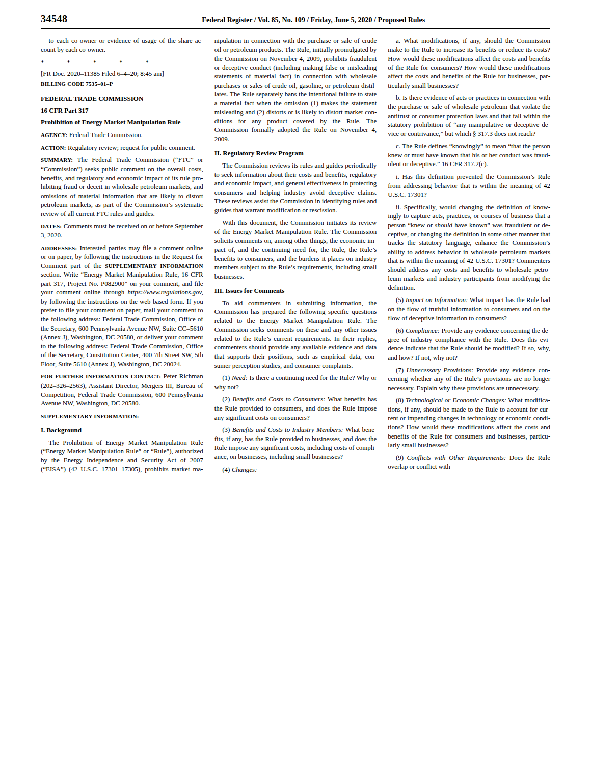34548
Federal Register / Vol. 85, No. 109 / Friday, June 5, 2020 / Proposed Rules
to each co-owner or evidence of usage of the share account by each co-owner.
* * * * *
[FR Doc. 2020–11385 Filed 6–4–20; 8:45 am]
BILLING CODE 7535–01–P
FEDERAL TRADE COMMISSION
16 CFR Part 317
Prohibition of Energy Market Manipulation Rule
AGENCY: Federal Trade Commission.
ACTION: Regulatory review; request for public comment.
SUMMARY: The Federal Trade Commission (“FTC” or “Commission”) seeks public comment on the overall costs, benefits, and regulatory and economic impact of its rule prohibiting fraud or deceit in wholesale petroleum markets, and omissions of material information that are likely to distort petroleum markets, as part of the Commission’s systematic review of all current FTC rules and guides.
DATES: Comments must be received on or before September 3, 2020.
ADDRESSES: Interested parties may file a comment online or on paper, by following the instructions in the Request for Comment part of the SUPPLEMENTARY INFORMATION section. Write “Energy Market Manipulation Rule, 16 CFR part 317, Project No. P082900” on your comment, and file your comment online through https://www.regulations.gov, by following the instructions on the web-based form. If you prefer to file your comment on paper, mail your comment to the following address: Federal Trade Commission, Office of the Secretary, 600 Pennsylvania Avenue NW, Suite CC–5610 (Annex J), Washington, DC 20580, or deliver your comment to the following address: Federal Trade Commission, Office of the Secretary, Constitution Center, 400 7th Street SW, 5th Floor, Suite 5610 (Annex J), Washington, DC 20024.
FOR FURTHER INFORMATION CONTACT: Peter Richman (202–326–2563), Assistant Director, Mergers III, Bureau of Competition, Federal Trade Commission, 600 Pennsylvania Avenue NW, Washington, DC 20580.
SUPPLEMENTARY INFORMATION:
I. Background
The Prohibition of Energy Market Manipulation Rule (“Energy Market Manipulation Rule” or “Rule”), authorized by the Energy Independence and Security Act of 2007 (“EISA”) (42 U.S.C. 17301–17305), prohibits market manipulation in connection with the purchase or sale of crude oil or petroleum products. The Rule, initially promulgated by the Commission on November 4, 2009, prohibits fraudulent or deceptive conduct (including making false or misleading statements of material fact) in connection with wholesale purchases or sales of crude oil, gasoline, or petroleum distillates. The Rule separately bans the intentional failure to state a material fact when the omission (1) makes the statement misleading and (2) distorts or is likely to distort market conditions for any product covered by the Rule. The Commission formally adopted the Rule on November 4, 2009.
II. Regulatory Review Program
The Commission reviews its rules and guides periodically to seek information about their costs and benefits, regulatory and economic impact, and general effectiveness in protecting consumers and helping industry avoid deceptive claims. These reviews assist the Commission in identifying rules and guides that warrant modification or rescission.
With this document, the Commission initiates its review of the Energy Market Manipulation Rule. The Commission solicits comments on, among other things, the economic impact of, and the continuing need for, the Rule, the Rule’s benefits to consumers, and the burdens it places on industry members subject to the Rule’s requirements, including small businesses.
III. Issues for Comments
To aid commenters in submitting information, the Commission has prepared the following specific questions related to the Energy Market Manipulation Rule. The Commission seeks comments on these and any other issues related to the Rule’s current requirements. In their replies, commenters should provide any available evidence and data that supports their positions, such as empirical data, consumer perception studies, and consumer complaints.
(1) Need: Is there a continuing need for the Rule? Why or why not?
(2) Benefits and Costs to Consumers: What benefits has the Rule provided to consumers, and does the Rule impose any significant costs on consumers?
(3) Benefits and Costs to Industry Members: What benefits, if any, has the Rule provided to businesses, and does the Rule impose any significant costs, including costs of compliance, on businesses, including small businesses?
(4) Changes:
a. What modifications, if any, should the Commission make to the Rule to increase its benefits or reduce its costs? How would these modifications affect the costs and benefits of the Rule for consumers? How would these modifications affect the costs and benefits of the Rule for businesses, particularly small businesses?
b. Is there evidence of acts or practices in connection with the purchase or sale of wholesale petroleum that violate the antitrust or consumer protection laws and that fall within the statutory prohibition of “any manipulative or deceptive device or contrivance,” but which § 317.3 does not reach?
c. The Rule defines “knowingly” to mean “that the person knew or must have known that his or her conduct was fraudulent or deceptive.” 16 CFR 317.2(c).
i. Has this definition prevented the Commission’s Rule from addressing behavior that is within the meaning of 42 U.S.C. 17301?
ii. Specifically, would changing the definition of knowingly to capture acts, practices, or courses of business that a person “knew or should have known” was fraudulent or deceptive, or changing the definition in some other manner that tracks the statutory language, enhance the Commission’s ability to address behavior in wholesale petroleum markets that is within the meaning of 42 U.S.C. 17301? Commenters should address any costs and benefits to wholesale petroleum markets and industry participants from modifying the definition.
(5) Impact on Information: What impact has the Rule had on the flow of truthful information to consumers and on the flow of deceptive information to consumers?
(6) Compliance: Provide any evidence concerning the degree of industry compliance with the Rule. Does this evidence indicate that the Rule should be modified? If so, why, and how? If not, why not?
(7) Unnecessary Provisions: Provide any evidence concerning whether any of the Rule’s provisions are no longer necessary. Explain why these provisions are unnecessary.
(8) Technological or Economic Changes: What modifications, if any, should be made to the Rule to account for current or impending changes in technology or economic conditions? How would these modifications affect the costs and benefits of the Rule for consumers and businesses, particularly small businesses?
(9) Conflicts with Other Requirements: Does the Rule overlap or conflict with